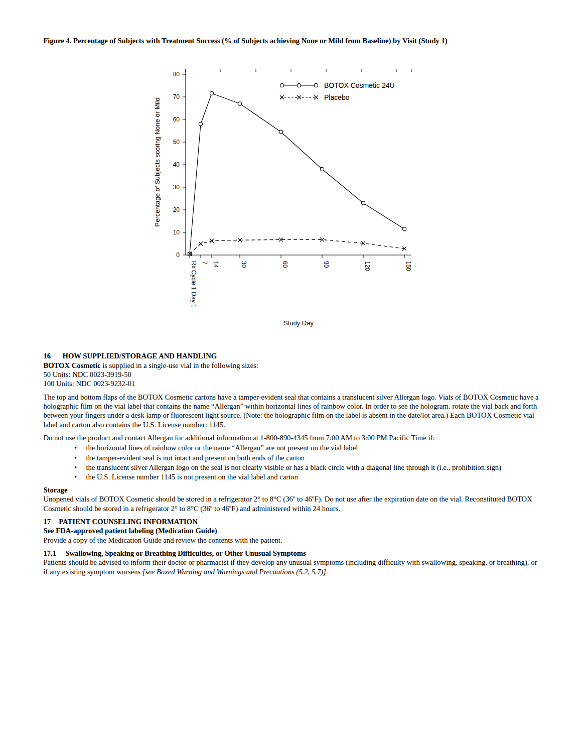Figure 4. Percentage of Subjects with Treatment Success (% of Subjects achieving None or Mild from Baseline) by Visit (Study 1)
0 10 20 30 40 50 60 70 80 Percentage of Subjects scoring None or Mild Rx Cycle 1 Day 1 7 14 30 60 90 120 150 Study Day BOTOX Cosmetic 24U Placebo
16 HOW SUPPLIED/STORAGE AND HANDLING
BOTOX Cosmetic is supplied in a single-use vial in the following sizes:
50 Units: NDC 0023-3919-50
100 Units: NDC 0023-9232-01
The top and bottom flaps of the BOTOX Cosmetic cartons have a tamper-evident seal that contains a translucent silver Allergan logo. Vials of BOTOX Cosmetic have a holographic film on the vial label that contains the name “Allergan” within horizontal lines of rainbow color. In order to see the hologram, rotate the vial back and forth between your fingers under a desk lamp or fluorescent light source. (Note: the holographic film on the label is absent in the date/lot area.) Each BOTOX Cosmetic vial label and carton also contains the U.S. License number: 1145.
Do not use the product and contact Allergan for additional information at 1-800-890-4345 from 7:00 AM to 3:00 PM Pacific Time if:
the horizontal lines of rainbow color or the name “Allergan” are not present on the vial label
the tamper-evident seal is not intact and present on both ends of the carton
the translucent silver Allergan logo on the seal is not clearly visible or has a black circle with a diagonal line through it (i.e., prohibition sign)
the U.S. License number 1145 is not present on the vial label and carton
Storage
Unopened vials of BOTOX Cosmetic should be stored in a refrigerator 2° to 8°C (36º to 46ºF). Do not use after the expiration date on the vial. Reconstituted BOTOX Cosmetic should be stored in a refrigerator 2° to 8°C (36º to 46ºF) and administered within 24 hours.
17 PATIENT COUNSELING INFORMATION
See FDA-approved patient labeling (Medication Guide)
Provide a copy of the Medication Guide and review the contents with the patient.
17.1 Swallowing, Speaking or Breathing Difficulties, or Other Unusual Symptoms
Patients should be advised to inform their doctor or pharmacist if they develop any unusual symptoms (including difficulty with swallowing, speaking, or breathing), or if any existing symptom worsens [see Boxed Warning and Warnings and Precautions (5.2, 5.7)].